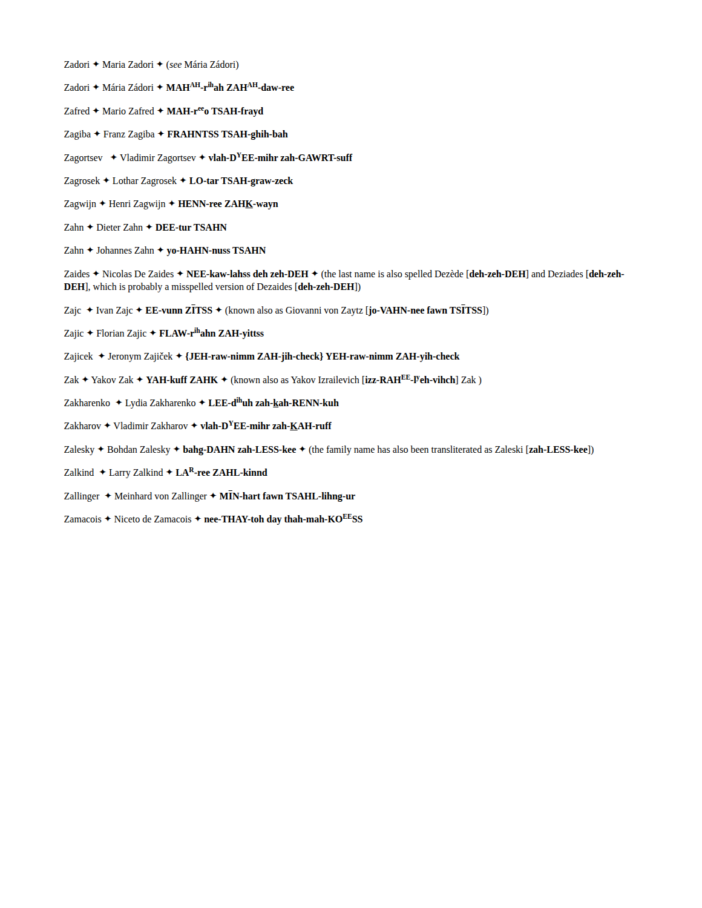Zadori ✦ Maria Zadori ✦ (see Mária Zádori)
Zadori ✦ Mária Zádori ✦ MAHAH-rihah ZAHAH-daw-ree
Zafred ✦ Mario Zafred ✦ MAH-reeo TSAH-frayd
Zagiba ✦ Franz Zagiba ✦ FRAHNTSS TSAH-ghih-bah
Zagortsev ✦ Vladimir Zagortsev ✦ vlah-DYEE-mihr zah-GAWRT-suff
Zagrosek ✦ Lothar Zagrosek ✦ LO-tar TSAH-graw-zeck
Zagwijn ✦ Henri Zagwijn ✦ HENN-ree ZAHK-wayn
Zahn ✦ Dieter Zahn ✦ DEE-tur TSAHN
Zahn ✦ Johannes Zahn ✦ yo-HAHN-nuss TSAHN
Zaides ✦ Nicolas De Zaides ✦ NEE-kaw-lahss deh zeh-DEH ✦ (the last name is also spelled Dezède [deh-zeh-DEH] and Deziades [deh-zeh-DEH], which is probably a misspelled version of Dezaides [deh-zeh-DEH])
Zajc ✦ Ivan Zajc ✦ EE-vunn ZITSS ✦ (known also as Giovanni von Zaytz [jo-VAHN-nee fawn TSITSS])
Zajic ✦ Florian Zajic ✦ FLAW-rihahn ZAH-yittss
Zajicek ✦ Jeronym Zajiček ✦ {JEH-raw-nimm ZAH-jih-check} YEH-raw-nimm ZAH-yih-check
Zak ✦ Yakov Zak ✦ YAH-kuff ZAHK ✦ (known also as Yakov Izrailevich [izz-RAHEE-lyeh-vihch] Zak )
Zakharenko ✦ Lydia Zakharenko ✦ LEE-dihuh zah-kah-RENN-kuh
Zakharov ✦ Vladimir Zakharov ✦ vlah-DYEE-mihr zah-KAH-ruff
Zalesky ✦ Bohdan Zalesky ✦ bahg-DAHN zah-LESS-kee ✦ (the family name has also been transliterated as Zaleski [zah-LESS-kee])
Zalkind ✦ Larry Zalkind ✦ LAR-ree ZAHL-kinnd
Zallinger ✦ Meinhard von Zallinger ✦ MIN-hart fawn TSAHL-lihng-ur
Zamacois ✦ Niceto de Zamacois ✦ nee-THAY-toh day thah-mah-KOEESS